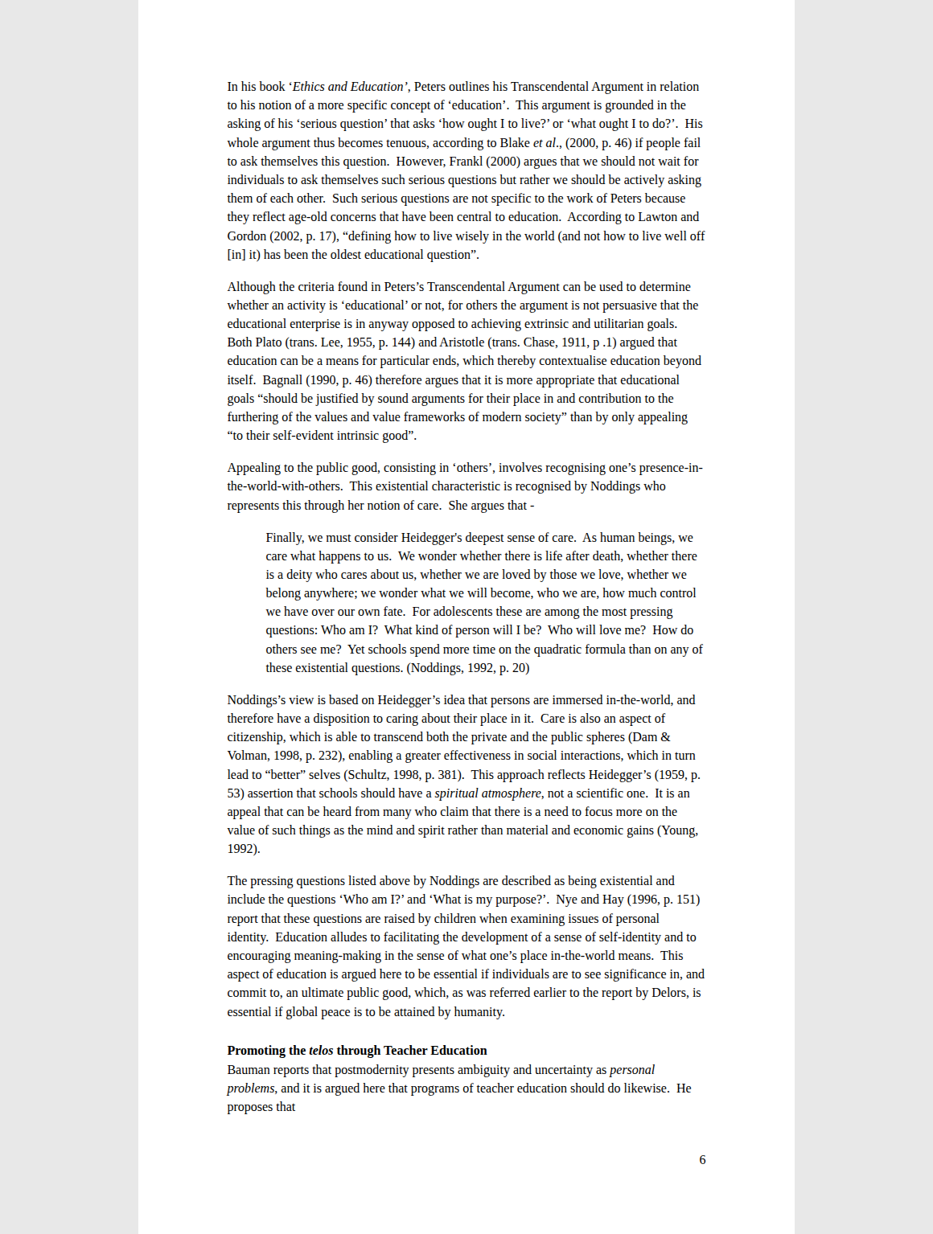In his book ‘Ethics and Education’, Peters outlines his Transcendental Argument in relation to his notion of a more specific concept of ‘education’. This argument is grounded in the asking of his ‘serious question’ that asks ‘how ought I to live?’ or ‘what ought I to do?’. His whole argument thus becomes tenuous, according to Blake et al., (2000, p. 46) if people fail to ask themselves this question. However, Frankl (2000) argues that we should not wait for individuals to ask themselves such serious questions but rather we should be actively asking them of each other. Such serious questions are not specific to the work of Peters because they reflect age-old concerns that have been central to education. According to Lawton and Gordon (2002, p. 17), “defining how to live wisely in the world (and not how to live well off [in] it) has been the oldest educational question”.
Although the criteria found in Peters’s Transcendental Argument can be used to determine whether an activity is ‘educational’ or not, for others the argument is not persuasive that the educational enterprise is in anyway opposed to achieving extrinsic and utilitarian goals. Both Plato (trans. Lee, 1955, p. 144) and Aristotle (trans. Chase, 1911, p .1) argued that education can be a means for particular ends, which thereby contextualise education beyond itself. Bagnall (1990, p. 46) therefore argues that it is more appropriate that educational goals “should be justified by sound arguments for their place in and contribution to the furthering of the values and value frameworks of modern society” than by only appealing “to their self-evident intrinsic good”.
Appealing to the public good, consisting in ‘others’, involves recognising one’s presence-in-the-world-with-others. This existential characteristic is recognised by Noddings who represents this through her notion of care. She argues that -
Finally, we must consider Heidegger's deepest sense of care. As human beings, we care what happens to us. We wonder whether there is life after death, whether there is a deity who cares about us, whether we are loved by those we love, whether we belong anywhere; we wonder what we will become, who we are, how much control we have over our own fate. For adolescents these are among the most pressing questions: Who am I? What kind of person will I be? Who will love me? How do others see me? Yet schools spend more time on the quadratic formula than on any of these existential questions. (Noddings, 1992, p. 20)
Noddings’s view is based on Heidegger’s idea that persons are immersed in-the-world, and therefore have a disposition to caring about their place in it. Care is also an aspect of citizenship, which is able to transcend both the private and the public spheres (Dam & Volman, 1998, p. 232), enabling a greater effectiveness in social interactions, which in turn lead to “better” selves (Schultz, 1998, p. 381). This approach reflects Heidegger’s (1959, p. 53) assertion that schools should have a spiritual atmosphere, not a scientific one. It is an appeal that can be heard from many who claim that there is a need to focus more on the value of such things as the mind and spirit rather than material and economic gains (Young, 1992).
The pressing questions listed above by Noddings are described as being existential and include the questions ‘Who am I?’ and ‘What is my purpose?’. Nye and Hay (1996, p. 151) report that these questions are raised by children when examining issues of personal identity. Education alludes to facilitating the development of a sense of self-identity and to encouraging meaning-making in the sense of what one’s place in-the-world means. This aspect of education is argued here to be essential if individuals are to see significance in, and commit to, an ultimate public good, which, as was referred earlier to the report by Delors, is essential if global peace is to be attained by humanity.
Promoting the telos through Teacher Education
Bauman reports that postmodernity presents ambiguity and uncertainty as personal problems, and it is argued here that programs of teacher education should do likewise. He proposes that
6